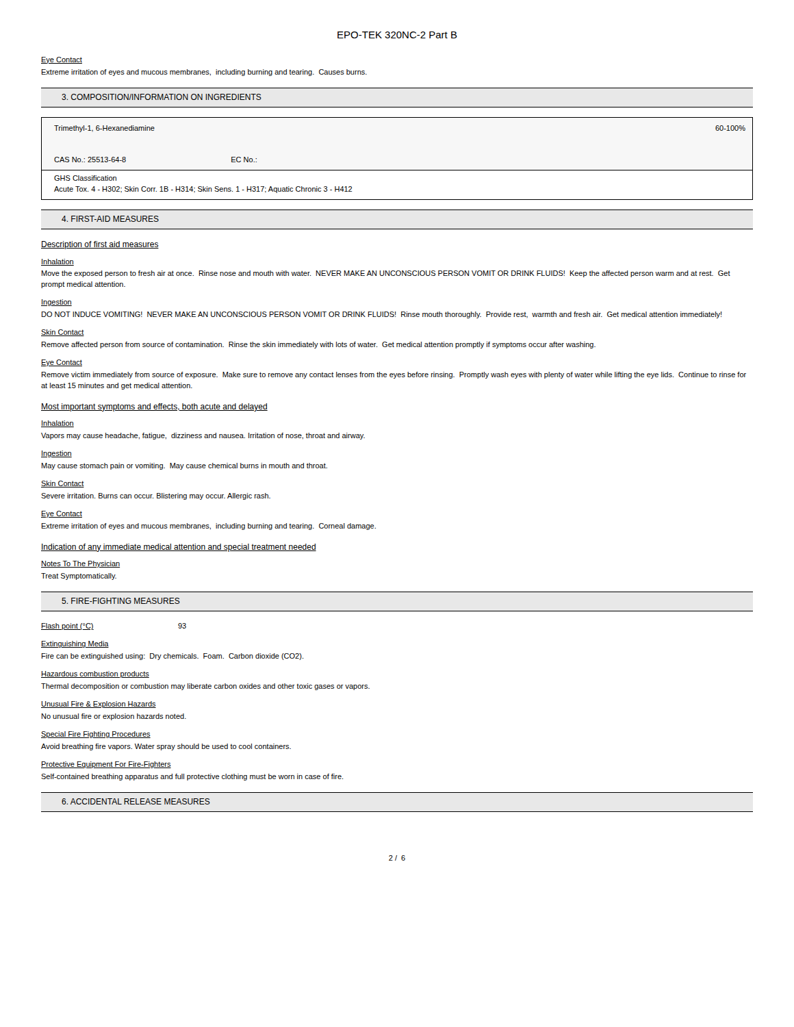EPO-TEK 320NC-2 Part B
Eye Contact
Extreme irritation of eyes and mucous membranes, including burning and tearing. Causes burns.
3. COMPOSITION/INFORMATION ON INGREDIENTS
Trimethyl-1, 6-Hexanediamine 60-100%
CAS No.: 25513-64-8 EC No.:
GHS Classification
Acute Tox. 4 - H302; Skin Corr. 1B - H314; Skin Sens. 1 - H317; Aquatic Chronic 3 - H412
4. FIRST-AID MEASURES
Description of first aid measures
Inhalation
Move the exposed person to fresh air at once. Rinse nose and mouth with water. NEVER MAKE AN UNCONSCIOUS PERSON VOMIT OR DRINK FLUIDS! Keep the affected person warm and at rest. Get prompt medical attention.
Ingestion
DO NOT INDUCE VOMITING! NEVER MAKE AN UNCONSCIOUS PERSON VOMIT OR DRINK FLUIDS! Rinse mouth thoroughly. Provide rest, warmth and fresh air. Get medical attention immediately!
Skin Contact
Remove affected person from source of contamination. Rinse the skin immediately with lots of water. Get medical attention promptly if symptoms occur after washing.
Eye Contact
Remove victim immediately from source of exposure. Make sure to remove any contact lenses from the eyes before rinsing. Promptly wash eyes with plenty of water while lifting the eye lids. Continue to rinse for at least 15 minutes and get medical attention.
Most important symptoms and effects, both acute and delayed
Inhalation
Vapors may cause headache, fatigue, dizziness and nausea. Irritation of nose, throat and airway.
Ingestion
May cause stomach pain or vomiting. May cause chemical burns in mouth and throat.
Skin Contact
Severe irritation. Burns can occur. Blistering may occur. Allergic rash.
Eye Contact
Extreme irritation of eyes and mucous membranes, including burning and tearing. Corneal damage.
Indication of any immediate medical attention and special treatment needed
Notes To The Physician
Treat Symptomatically.
5. FIRE-FIGHTING MEASURES
Flash point (°C) 93
Extinguishing Media
Fire can be extinguished using: Dry chemicals. Foam. Carbon dioxide (CO2).
Hazardous combustion products
Thermal decomposition or combustion may liberate carbon oxides and other toxic gases or vapors.
Unusual Fire & Explosion Hazards
No unusual fire or explosion hazards noted.
Special Fire Fighting Procedures
Avoid breathing fire vapors. Water spray should be used to cool containers.
Protective Equipment For Fire-Fighters
Self-contained breathing apparatus and full protective clothing must be worn in case of fire.
6. ACCIDENTAL RELEASE MEASURES
2 / 6